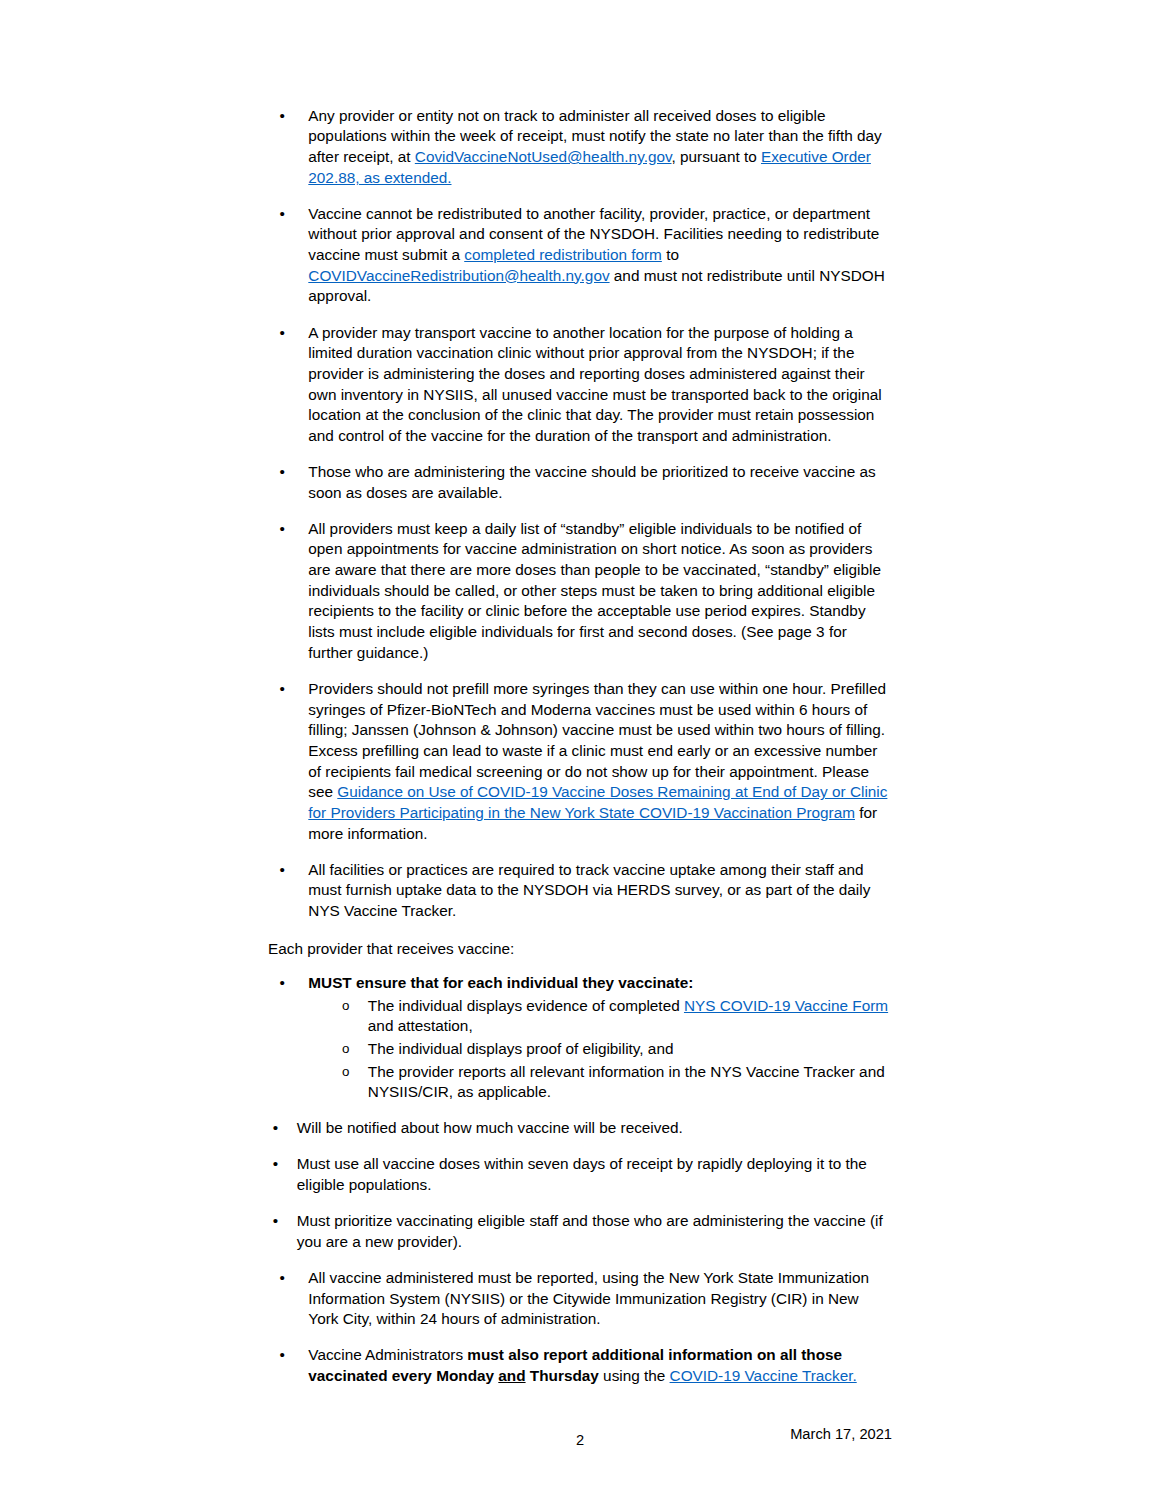Any provider or entity not on track to administer all received doses to eligible populations within the week of receipt, must notify the state no later than the fifth day after receipt, at CovidVaccineNotUsed@health.ny.gov, pursuant to Executive Order 202.88, as extended.
Vaccine cannot be redistributed to another facility, provider, practice, or department without prior approval and consent of the NYSDOH. Facilities needing to redistribute vaccine must submit a completed redistribution form to COVIDVaccineRedistribution@health.ny.gov and must not redistribute until NYSDOH approval.
A provider may transport vaccine to another location for the purpose of holding a limited duration vaccination clinic without prior approval from the NYSDOH; if the provider is administering the doses and reporting doses administered against their own inventory in NYSIIS, all unused vaccine must be transported back to the original location at the conclusion of the clinic that day. The provider must retain possession and control of the vaccine for the duration of the transport and administration.
Those who are administering the vaccine should be prioritized to receive vaccine as soon as doses are available.
All providers must keep a daily list of “standby” eligible individuals to be notified of open appointments for vaccine administration on short notice. As soon as providers are aware that there are more doses than people to be vaccinated, “standby” eligible individuals should be called, or other steps must be taken to bring additional eligible recipients to the facility or clinic before the acceptable use period expires. Standby lists must include eligible individuals for first and second doses. (See page 3 for further guidance.)
Providers should not prefill more syringes than they can use within one hour. Prefilled syringes of Pfizer-BioNTech and Moderna vaccines must be used within 6 hours of filling; Janssen (Johnson & Johnson) vaccine must be used within two hours of filling. Excess prefilling can lead to waste if a clinic must end early or an excessive number of recipients fail medical screening or do not show up for their appointment. Please see Guidance on Use of COVID-19 Vaccine Doses Remaining at End of Day or Clinic for Providers Participating in the New York State COVID-19 Vaccination Program for more information.
All facilities or practices are required to track vaccine uptake among their staff and must furnish uptake data to the NYSDOH via HERDS survey, or as part of the daily NYS Vaccine Tracker.
Each provider that receives vaccine:
MUST ensure that for each individual they vaccinate:
The individual displays evidence of completed NYS COVID-19 Vaccine Form and attestation,
The individual displays proof of eligibility, and
The provider reports all relevant information in the NYS Vaccine Tracker and NYSIIS/CIR, as applicable.
Will be notified about how much vaccine will be received.
Must use all vaccine doses within seven days of receipt by rapidly deploying it to the eligible populations.
Must prioritize vaccinating eligible staff and those who are administering the vaccine (if you are a new provider).
All vaccine administered must be reported, using the New York State Immunization Information System (NYSIIS) or the Citywide Immunization Registry (CIR) in New York City, within 24 hours of administration.
Vaccine Administrators must also report additional information on all those vaccinated every Monday and Thursday using the COVID-19 Vaccine Tracker.
2
March 17, 2021